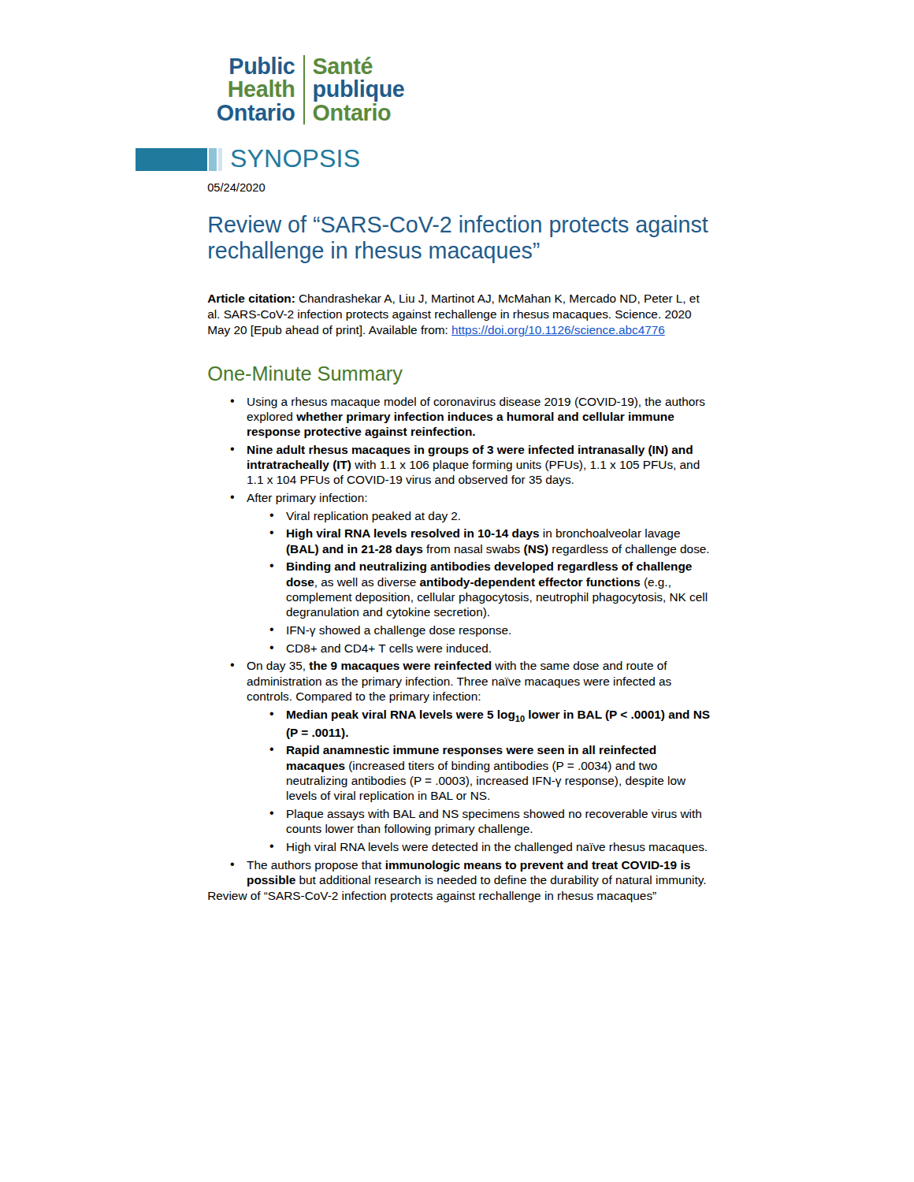| Public Health Ontario | | Santé publique Ontario |
SYNOPSIS
05/24/2020
Review of “SARS-CoV-2 infection protects against rechallenge in rhesus macaques”
Article citation: Chandrashekar A, Liu J, Martinot AJ, McMahan K, Mercado ND, Peter L, et al. SARS-CoV-2 infection protects against rechallenge in rhesus macaques. Science. 2020 May 20 [Epub ahead of print]. Available from: https://doi.org/10.1126/science.abc4776
One-Minute Summary
Using a rhesus macaque model of coronavirus disease 2019 (COVID-19), the authors explored whether primary infection induces a humoral and cellular immune response protective against reinfection.
Nine adult rhesus macaques in groups of 3 were infected intranasally (IN) and intratracheally (IT) with 1.1 x 106 plaque forming units (PFUs), 1.1 x 105 PFUs, and 1.1 x 104 PFUs of COVID-19 virus and observed for 35 days.
After primary infection:
Viral replication peaked at day 2.
High viral RNA levels resolved in 10-14 days in bronchoalveolar lavage (BAL) and in 21-28 days from nasal swabs (NS) regardless of challenge dose.
Binding and neutralizing antibodies developed regardless of challenge dose, as well as diverse antibody-dependent effector functions (e.g., complement deposition, cellular phagocytosis, neutrophil phagocytosis, NK cell degranulation and cytokine secretion).
IFN-γ showed a challenge dose response.
CD8+ and CD4+ T cells were induced.
On day 35, the 9 macaques were reinfected with the same dose and route of administration as the primary infection. Three naïve macaques were infected as controls. Compared to the primary infection:
Median peak viral RNA levels were 5 log10 lower in BAL (P < .0001) and NS (P = .0011).
Rapid anamnestic immune responses were seen in all reinfected macaques (increased titers of binding antibodies (P = .0034) and two neutralizing antibodies (P = .0003), increased IFN-γ response), despite low levels of viral replication in BAL or NS.
Plaque assays with BAL and NS specimens showed no recoverable virus with counts lower than following primary challenge.
High viral RNA levels were detected in the challenged naïve rhesus macaques.
The authors propose that immunologic means to prevent and treat COVID-19 is possible but additional research is needed to define the durability of natural immunity.
Review of “SARS-CoV-2 infection protects against rechallenge in rhesus macaques”